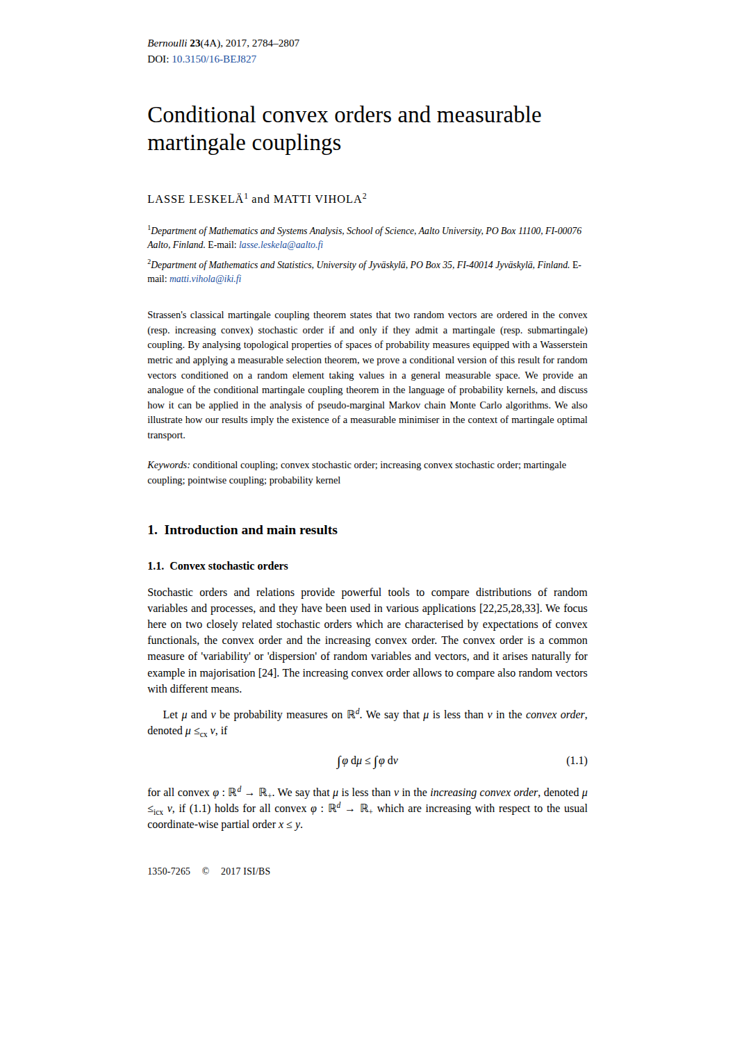Bernoulli 23(4A), 2017, 2784–2807
DOI: 10.3150/16-BEJ827
Conditional convex orders and measurable
martingale couplings
LASSE LESKELÄ1 and MATTI VIHOLA2
1Department of Mathematics and Systems Analysis, School of Science, Aalto University, PO Box 11100, FI-00076 Aalto, Finland. E-mail: lasse.leskela@aalto.fi
2Department of Mathematics and Statistics, University of Jyväskylä, PO Box 35, FI-40014 Jyväskylä, Finland. E-mail: matti.vihola@iki.fi
Strassen's classical martingale coupling theorem states that two random vectors are ordered in the convex (resp. increasing convex) stochastic order if and only if they admit a martingale (resp. submartingale) coupling. By analysing topological properties of spaces of probability measures equipped with a Wasserstein metric and applying a measurable selection theorem, we prove a conditional version of this result for random vectors conditioned on a random element taking values in a general measurable space. We provide an analogue of the conditional martingale coupling theorem in the language of probability kernels, and discuss how it can be applied in the analysis of pseudo-marginal Markov chain Monte Carlo algorithms. We also illustrate how our results imply the existence of a measurable minimiser in the context of martingale optimal transport.
Keywords: conditional coupling; convex stochastic order; increasing convex stochastic order; martingale coupling; pointwise coupling; probability kernel
1. Introduction and main results
1.1. Convex stochastic orders
Stochastic orders and relations provide powerful tools to compare distributions of random variables and processes, and they have been used in various applications [22,25,28,33]. We focus here on two closely related stochastic orders which are characterised by expectations of convex functionals, the convex order and the increasing convex order. The convex order is a common measure of 'variability' or 'dispersion' of random variables and vectors, and it arises naturally for example in majorisation [24]. The increasing convex order allows to compare also random vectors with different means.
Let μ and ν be probability measures on ℝd. We say that μ is less than ν in the convex order, denoted μ ≤cx ν, if
∫φ dμ ≤ ∫φ dν (1.1)
for all convex φ : ℝd → ℝ+. We say that μ is less than ν in the increasing convex order, denoted μ ≤icx ν, if (1.1) holds for all convex φ : ℝd → ℝ+ which are increasing with respect to the usual coordinate-wise partial order x ≤ y.
1350-7265©2017 ISI/BS